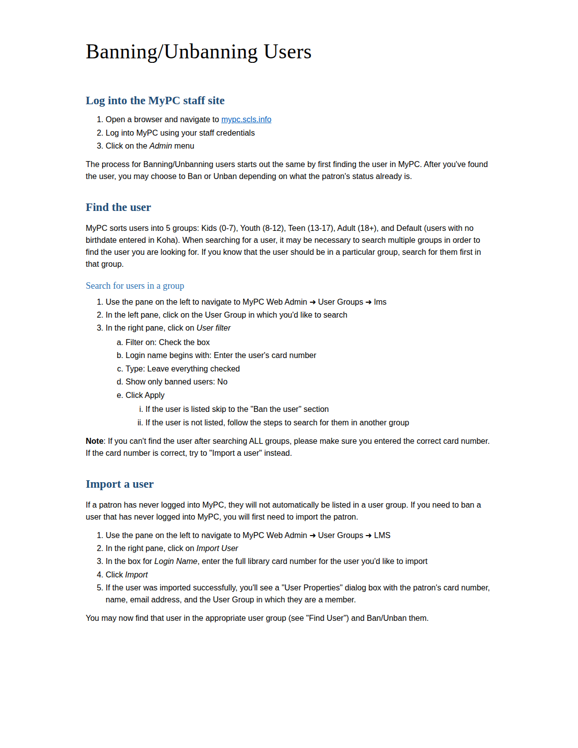Banning/Unbanning Users
Log into the MyPC staff site
Open a browser and navigate to mypc.scls.info
Log into MyPC using your staff credentials
Click on the Admin menu
The process for Banning/Unbanning users starts out the same by first finding the user in MyPC. After you've found the user, you may choose to Ban or Unban depending on what the patron's status already is.
Find the user
MyPC sorts users into 5 groups: Kids (0-7), Youth (8-12), Teen (13-17), Adult (18+), and Default (users with no birthdate entered in Koha). When searching for a user, it may be necessary to search multiple groups in order to find the user you are looking for. If you know that the user should be in a particular group, search for them first in that group.
Search for users in a group
Use the pane on the left to navigate to MyPC Web Admin ➜ User Groups ➜ lms
In the left pane, click on the User Group in which you'd like to search
In the right pane, click on User filter
Filter on: Check the box
Login name begins with: Enter the user's card number
Type: Leave everything checked
Show only banned users: No
Click Apply
If the user is listed skip to the "Ban the user" section
If the user is not listed, follow the steps to search for them in another group
Note: If you can't find the user after searching ALL groups, please make sure you entered the correct card number. If the card number is correct, try to "Import a user" instead.
Import a user
If a patron has never logged into MyPC, they will not automatically be listed in a user group. If you need to ban a user that has never logged into MyPC, you will first need to import the patron.
Use the pane on the left to navigate to MyPC Web Admin ➜ User Groups ➜ LMS
In the right pane, click on Import User
In the box for Login Name, enter the full library card number for the user you'd like to import
Click Import
If the user was imported successfully, you'll see a "User Properties" dialog box with the patron's card number, name, email address, and the User Group in which they are a member.
You may now find that user in the appropriate user group (see "Find User") and Ban/Unban them.